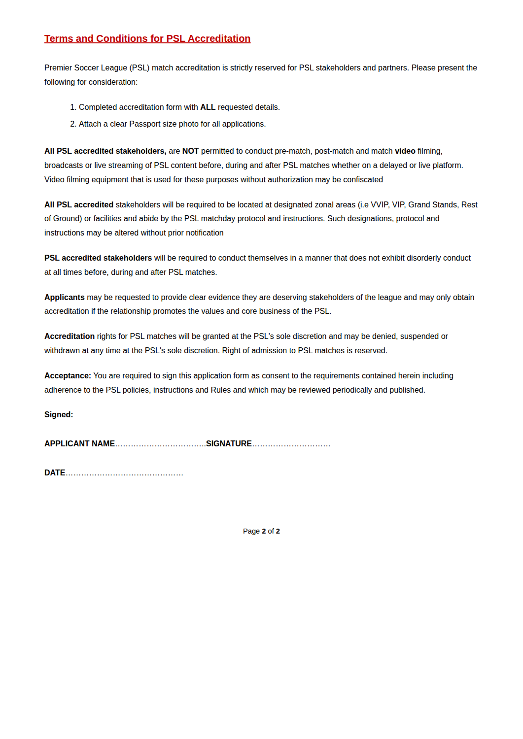Terms and Conditions for PSL Accreditation
Premier Soccer League (PSL) match accreditation is strictly reserved for PSL stakeholders and partners. Please present the following for consideration:
Completed accreditation form with ALL requested details.
Attach a clear Passport size photo for all applications.
All PSL accredited stakeholders, are NOT permitted to conduct pre-match, post-match and match video filming, broadcasts or live streaming of PSL content before, during and after PSL matches whether on a delayed or live platform. Video filming equipment that is used for these purposes without authorization may be confiscated
All PSL accredited stakeholders will be required to be located at designated zonal areas (i.e VVIP, VIP, Grand Stands, Rest of Ground) or facilities and abide by the PSL matchday protocol and instructions. Such designations, protocol and instructions may be altered without prior notification
PSL accredited stakeholders will be required to conduct themselves in a manner that does not exhibit disorderly conduct at all times before, during and after PSL matches.
Applicants may be requested to provide clear evidence they are deserving stakeholders of the league and may only obtain accreditation if the relationship promotes the values and core business of the PSL.
Accreditation rights for PSL matches will be granted at the PSL's sole discretion and may be denied, suspended or withdrawn at any time at the PSL's sole discretion. Right of admission to PSL matches is reserved.
Acceptance: You are required to sign this application form as consent to the requirements contained herein including adherence to the PSL policies, instructions and Rules and which may be reviewed periodically and published.
Signed:
APPLICANT NAME……………………………..SIGNATURE…………………………
DATE………………………………………
Page 2 of 2